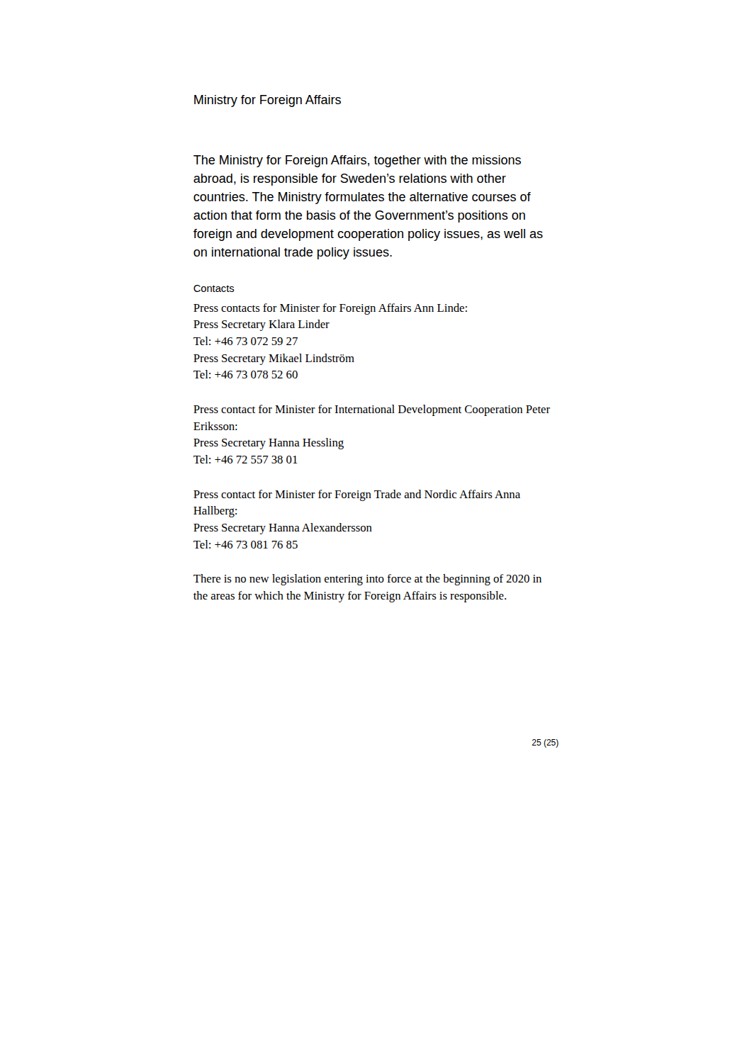Ministry for Foreign Affairs
The Ministry for Foreign Affairs, together with the missions abroad, is responsible for Sweden’s relations with other countries. The Ministry formulates the alternative courses of action that form the basis of the Government’s positions on foreign and development cooperation policy issues, as well as on international trade policy issues.
Contacts
Press contacts for Minister for Foreign Affairs Ann Linde:
Press Secretary Klara Linder
Tel: +46 73 072 59 27
Press Secretary Mikael Lindström
Tel: +46 73 078 52 60
Press contact for Minister for International Development Cooperation Peter Eriksson:
Press Secretary Hanna Hessling
Tel: +46 72 557 38 01
Press contact for Minister for Foreign Trade and Nordic Affairs Anna Hallberg:
Press Secretary Hanna Alexandersson
Tel: +46 73 081 76 85
There is no new legislation entering into force at the beginning of 2020 in the areas for which the Ministry for Foreign Affairs is responsible.
25 (25)